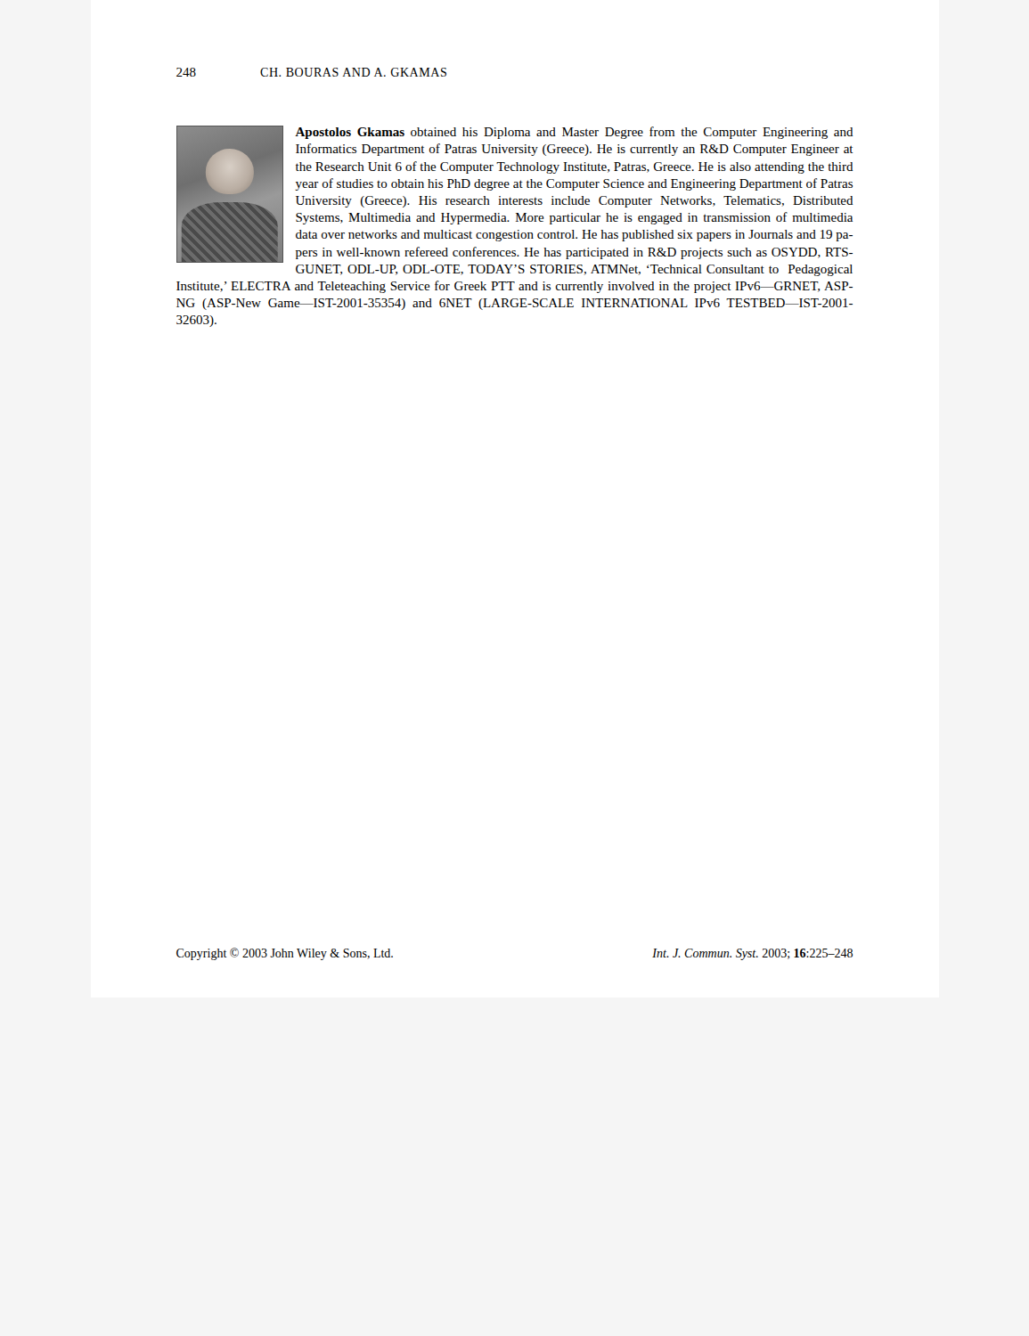248 CH. BOURAS AND A. GKAMAS
Apostolos Gkamas obtained his Diploma and Master Degree from the Computer Engineering and Informatics Department of Patras University (Greece). He is currently an R&D Computer Engineer at the Research Unit 6 of the Computer Technology Institute, Patras, Greece. He is also attending the third year of studies to obtain his PhD degree at the Computer Science and Engineering Department of Patras University (Greece). His research interests include Computer Networks, Telematics, Distributed Systems, Multimedia and Hypermedia. More particular he is engaged in transmission of multimedia data over networks and multicast congestion control. He has published six papers in Journals and 19 papers in well-known refereed conferences. He has participated in R&D projects such as OSYDD, RTS-GUNET, ODL-UP, ODL-OTE, TODAY’S STORIES, ATMNet, ‘Technical Consultant to Pedagogical Institute,’ ELECTRA and Teleteaching Service for Greek PTT and is currently involved in the project IPv6—GRNET, ASP-NG (ASP-New Game—IST-2001-35354) and 6NET (LARGE-SCALE INTERNATIONAL IPv6 TESTBED—IST-2001-32603).
Copyright © 2003 John Wiley & Sons, Ltd. Int. J. Commun. Syst. 2003; 16:225–248